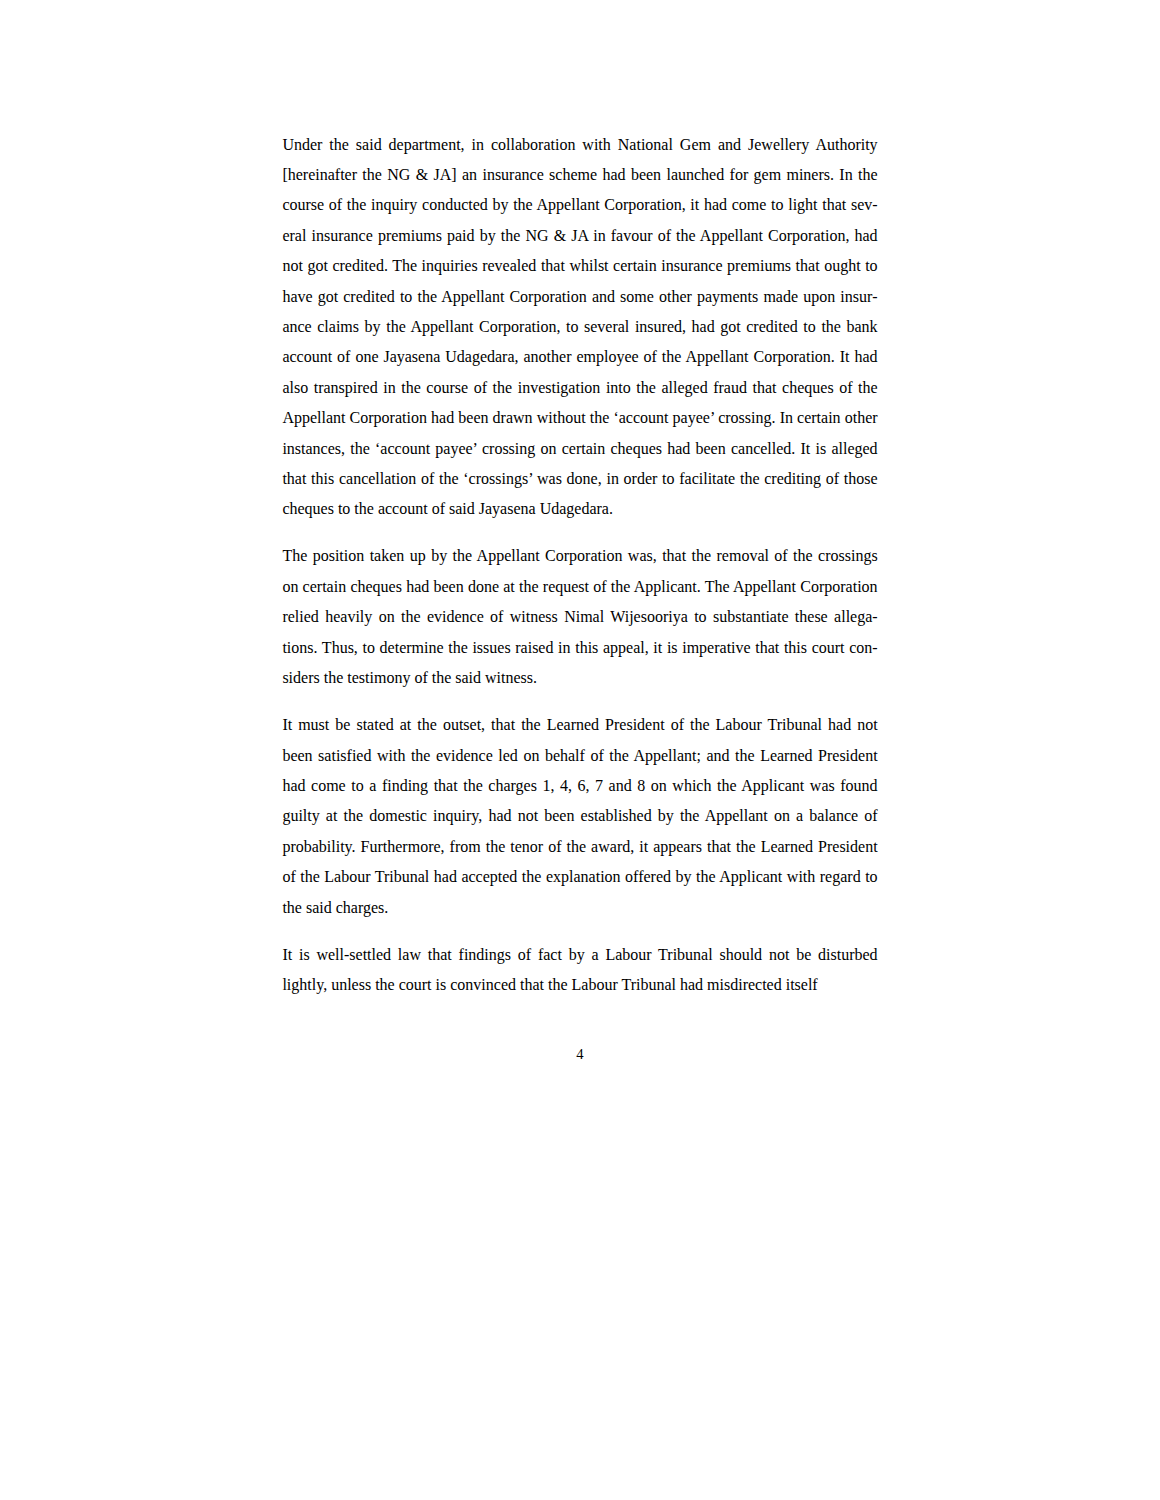Under the said department, in collaboration with National Gem and Jewellery Authority [hereinafter the NG & JA] an insurance scheme had been launched for gem miners. In the course of the inquiry conducted by the Appellant Corporation, it had come to light that several insurance premiums paid by the NG & JA in favour of the Appellant Corporation, had not got credited. The inquiries revealed that whilst certain insurance premiums that ought to have got credited to the Appellant Corporation and some other payments made upon insurance claims by the Appellant Corporation, to several insured, had got credited to the bank account of one Jayasena Udagedara, another employee of the Appellant Corporation. It had also transpired in the course of the investigation into the alleged fraud that cheques of the Appellant Corporation had been drawn without the ‘account payee’ crossing. In certain other instances, the ‘account payee’ crossing on certain cheques had been cancelled. It is alleged that this cancellation of the ‘crossings’ was done, in order to facilitate the crediting of those cheques to the account of said Jayasena Udagedara.
The position taken up by the Appellant Corporation was, that the removal of the crossings on certain cheques had been done at the request of the Applicant. The Appellant Corporation relied heavily on the evidence of witness Nimal Wijesooriya to substantiate these allegations. Thus, to determine the issues raised in this appeal, it is imperative that this court considers the testimony of the said witness.
It must be stated at the outset, that the Learned President of the Labour Tribunal had not been satisfied with the evidence led on behalf of the Appellant; and the Learned President had come to a finding that the charges 1, 4, 6, 7 and 8 on which the Applicant was found guilty at the domestic inquiry, had not been established by the Appellant on a balance of probability. Furthermore, from the tenor of the award, it appears that the Learned President of the Labour Tribunal had accepted the explanation offered by the Applicant with regard to the said charges.
It is well-settled law that findings of fact by a Labour Tribunal should not be disturbed lightly, unless the court is convinced that the Labour Tribunal had misdirected itself
4